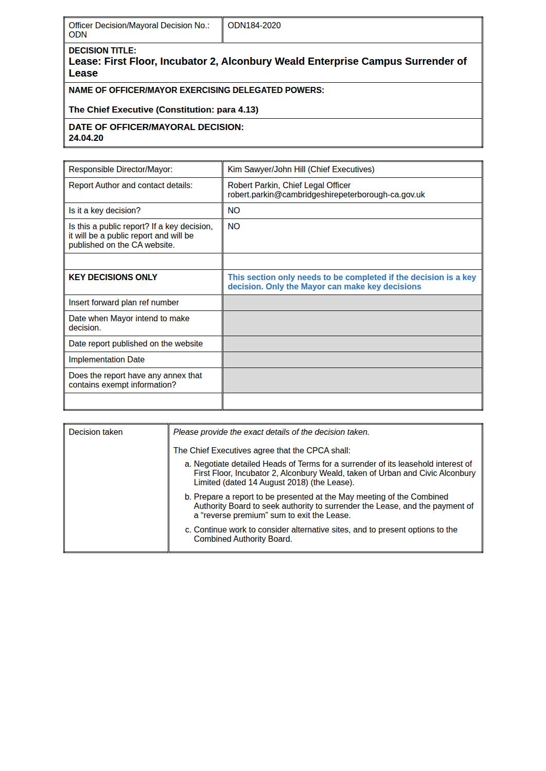| Officer Decision/Mayoral Decision No.: ODN | ODN184-2020 |
| DECISION TITLE: Lease: First Floor, Incubator 2, Alconbury Weald Enterprise Campus Surrender of Lease |
| NAME OF OFFICER/MAYOR EXERCISING DELEGATED POWERS: The Chief Executive (Constitution: para 4.13) |
| DATE OF OFFICER/MAYORAL DECISION: 24.04.20 |
| Responsible Director/Mayor: | Kim Sawyer/John Hill (Chief Executives) |
| Report Author and contact details: | Robert Parkin, Chief Legal Officer robert.parkin@cambridgeshirepeterborough-ca.gov.uk |
| Is it a key decision? | NO |
| Is this a public report? If a key decision, it will be a public report and will be published on the CA website. | NO |
| KEY DECISIONS ONLY | This section only needs to be completed if the decision is a key decision. Only the Mayor can make key decisions |
| Insert forward plan ref number | |
| Date when Mayor intend to make decision. | |
| Date report published on the website | |
| Implementation Date | |
| Does the report have any annex that contains exempt information? | |
| Decision taken | Please provide the exact details of the decision taken. The Chief Executives agree that the CPCA shall: Negotiate detailed Heads of Terms for a surrender of its leasehold interest of First Floor, Incubator 2, Alconbury Weald, taken of Urban and Civic Alconbury Limited (dated 14 August 2018) (the Lease). Prepare a report to be presented at the May meeting of the Combined Authority Board to seek authority to surrender the Lease, and the payment of a “reverse premium” sum to exit the Lease. Continue work to consider alternative sites, and to present options to the Combined Authority Board. |